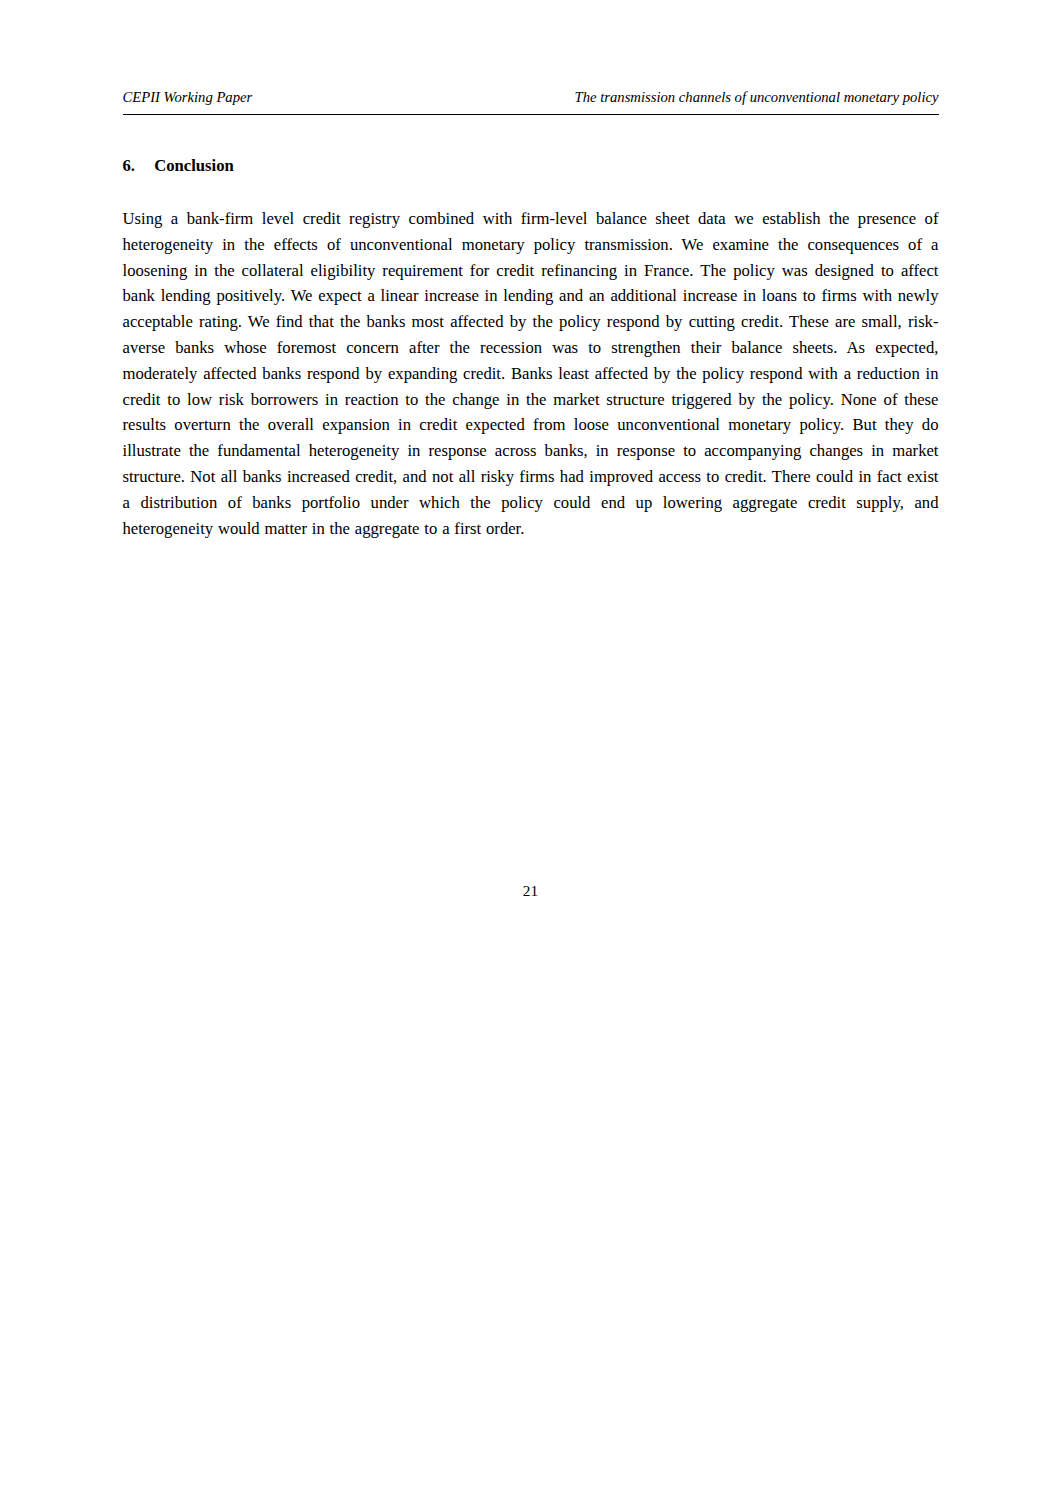CEPII Working Paper The transmission channels of unconventional monetary policy
6. Conclusion
Using a bank-firm level credit registry combined with firm-level balance sheet data we establish the presence of heterogeneity in the effects of unconventional monetary policy transmission. We examine the consequences of a loosening in the collateral eligibility requirement for credit refinancing in France. The policy was designed to affect bank lending positively. We expect a linear increase in lending and an additional increase in loans to firms with newly acceptable rating. We find that the banks most affected by the policy respond by cutting credit. These are small, risk-averse banks whose foremost concern after the recession was to strengthen their balance sheets. As expected, moderately affected banks respond by expanding credit. Banks least affected by the policy respond with a reduction in credit to low risk borrowers in reaction to the change in the market structure triggered by the policy. None of these results overturn the overall expansion in credit expected from loose unconventional monetary policy. But they do illustrate the fundamental heterogeneity in response across banks, in response to accompanying changes in market structure. Not all banks increased credit, and not all risky firms had improved access to credit. There could in fact exist a distribution of banks portfolio under which the policy could end up lowering aggregate credit supply, and heterogeneity would matter in the aggregate to a first order.
21